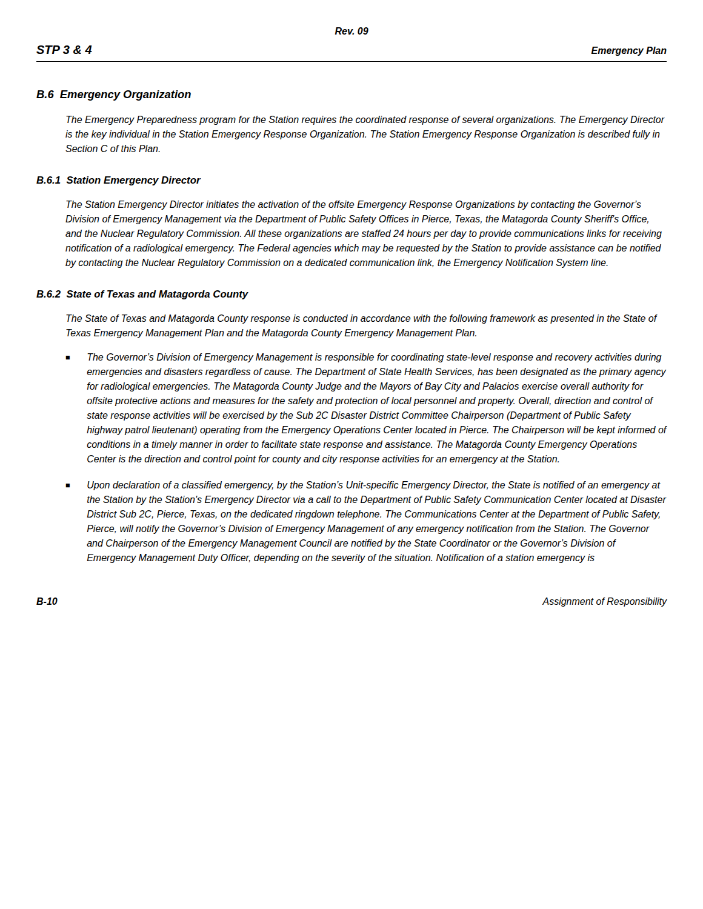Rev. 09
STP 3 & 4
Emergency Plan
B.6 Emergency Organization
The Emergency Preparedness program for the Station requires the coordinated response of several organizations. The Emergency Director is the key individual in the Station Emergency Response Organization. The Station Emergency Response Organization is described fully in Section C of this Plan.
B.6.1 Station Emergency Director
The Station Emergency Director initiates the activation of the offsite Emergency Response Organizations by contacting the Governor’s Division of Emergency Management via the Department of Public Safety Offices in Pierce, Texas, the Matagorda County Sheriff's Office, and the Nuclear Regulatory Commission. All these organizations are staffed 24 hours per day to provide communications links for receiving notification of a radiological emergency. The Federal agencies which may be requested by the Station to provide assistance can be notified by contacting the Nuclear Regulatory Commission on a dedicated communication link, the Emergency Notification System line.
B.6.2 State of Texas and Matagorda County
The State of Texas and Matagorda County response is conducted in accordance with the following framework as presented in the State of Texas Emergency Management Plan and the Matagorda County Emergency Management Plan.
The Governor’s Division of Emergency Management is responsible for coordinating state-level response and recovery activities during emergencies and disasters regardless of cause. The Department of State Health Services, has been designated as the primary agency for radiological emergencies. The Matagorda County Judge and the Mayors of Bay City and Palacios exercise overall authority for offsite protective actions and measures for the safety and protection of local personnel and property. Overall, direction and control of state response activities will be exercised by the Sub 2C Disaster District Committee Chairperson (Department of Public Safety highway patrol lieutenant) operating from the Emergency Operations Center located in Pierce. The Chairperson will be kept informed of conditions in a timely manner in order to facilitate state response and assistance. The Matagorda County Emergency Operations Center is the direction and control point for county and city response activities for an emergency at the Station.
Upon declaration of a classified emergency, by the Station’s Unit-specific Emergency Director, the State is notified of an emergency at the Station by the Station's Emergency Director via a call to the Department of Public Safety Communication Center located at Disaster District Sub 2C, Pierce, Texas, on the dedicated ringdown telephone. The Communications Center at the Department of Public Safety, Pierce, will notify the Governor’s Division of Emergency Management of any emergency notification from the Station. The Governor and Chairperson of the Emergency Management Council are notified by the State Coordinator or the Governor’s Division of Emergency Management Duty Officer, depending on the severity of the situation. Notification of a station emergency is
B-10
Assignment of Responsibility